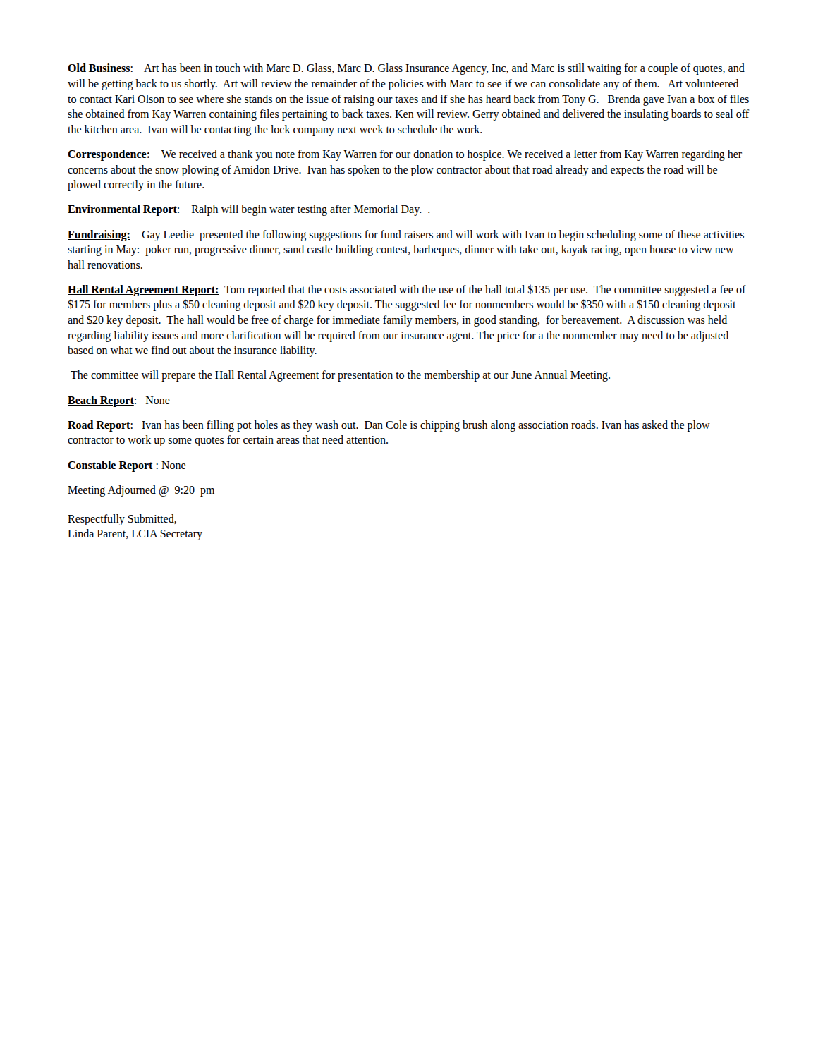Old Business: Art has been in touch with Marc D. Glass, Marc D. Glass Insurance Agency, Inc, and Marc is still waiting for a couple of quotes, and will be getting back to us shortly. Art will review the remainder of the policies with Marc to see if we can consolidate any of them. Art volunteered to contact Kari Olson to see where she stands on the issue of raising our taxes and if she has heard back from Tony G. Brenda gave Ivan a box of files she obtained from Kay Warren containing files pertaining to back taxes. Ken will review. Gerry obtained and delivered the insulating boards to seal off the kitchen area. Ivan will be contacting the lock company next week to schedule the work.
Correspondence: We received a thank you note from Kay Warren for our donation to hospice. We received a letter from Kay Warren regarding her concerns about the snow plowing of Amidon Drive. Ivan has spoken to the plow contractor about that road already and expects the road will be plowed correctly in the future.
Environmental Report: Ralph will begin water testing after Memorial Day. .
Fundraising: Gay Leedie presented the following suggestions for fund raisers and will work with Ivan to begin scheduling some of these activities starting in May: poker run, progressive dinner, sand castle building contest, barbeques, dinner with take out, kayak racing, open house to view new hall renovations.
Hall Rental Agreement Report: Tom reported that the costs associated with the use of the hall total $135 per use. The committee suggested a fee of $175 for members plus a $50 cleaning deposit and $20 key deposit. The suggested fee for nonmembers would be $350 with a $150 cleaning deposit and $20 key deposit. The hall would be free of charge for immediate family members, in good standing, for bereavement. A discussion was held regarding liability issues and more clarification will be required from our insurance agent. The price for a the nonmember may need to be adjusted based on what we find out about the insurance liability.
The committee will prepare the Hall Rental Agreement for presentation to the membership at our June Annual Meeting.
Beach Report: None
Road Report: Ivan has been filling pot holes as they wash out. Dan Cole is chipping brush along association roads. Ivan has asked the plow contractor to work up some quotes for certain areas that need attention.
Constable Report : None
Meeting Adjourned @ 9:20 pm
Respectfully Submitted,
Linda Parent, LCIA Secretary